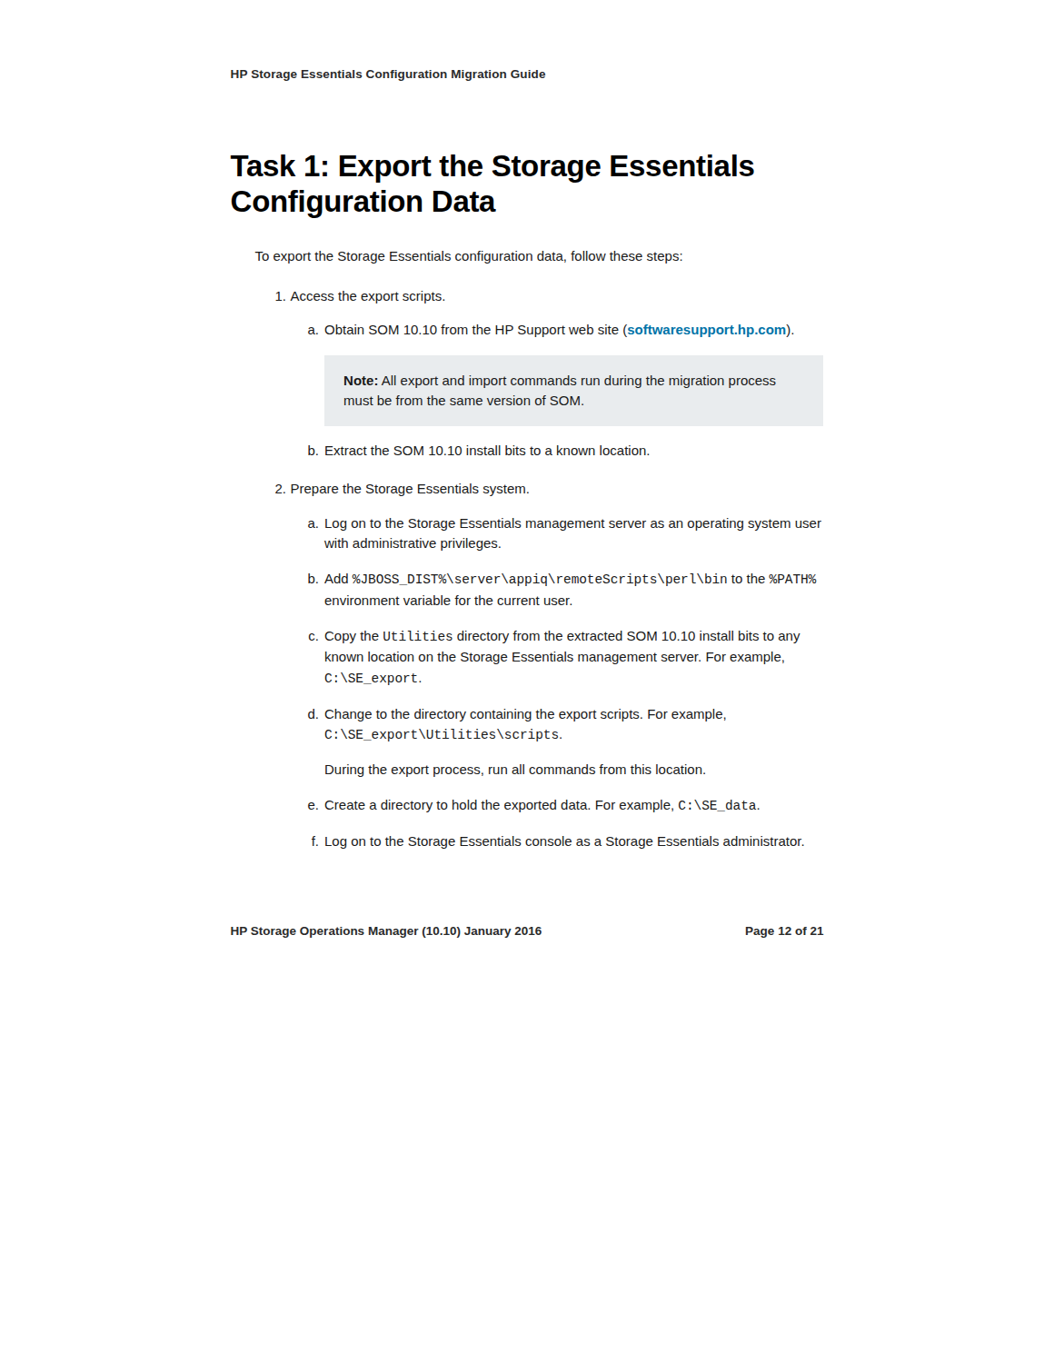HP Storage Essentials Configuration Migration Guide
Task 1: Export the Storage Essentials
Configuration Data
To export the Storage Essentials configuration data, follow these steps:
Access the export scripts.
Obtain SOM 10.10 from the HP Support web site (softwaresupport.hp.com).
Note: All export and import commands run during the migration process must be from the same version of SOM.
Extract the SOM 10.10 install bits to a known location.
Prepare the Storage Essentials system.
Log on to the Storage Essentials management server as an operating system user with administrative privileges.
Add %JBOSS_DIST%\server\appiq\remoteScripts\perl\bin to the %PATH% environment variable for the current user.
Copy the Utilities directory from the extracted SOM 10.10 install bits to any known location on the Storage Essentials management server. For example, C:\SE_export.
Change to the directory containing the export scripts. For example, C:\SE_export\Utilities\scripts.
During the export process, run all commands from this location.
Create a directory to hold the exported data. For example, C:\SE_data.
Log on to the Storage Essentials console as a Storage Essentials administrator.
HP Storage Operations Manager (10.10) January 2016 Page 12 of 21